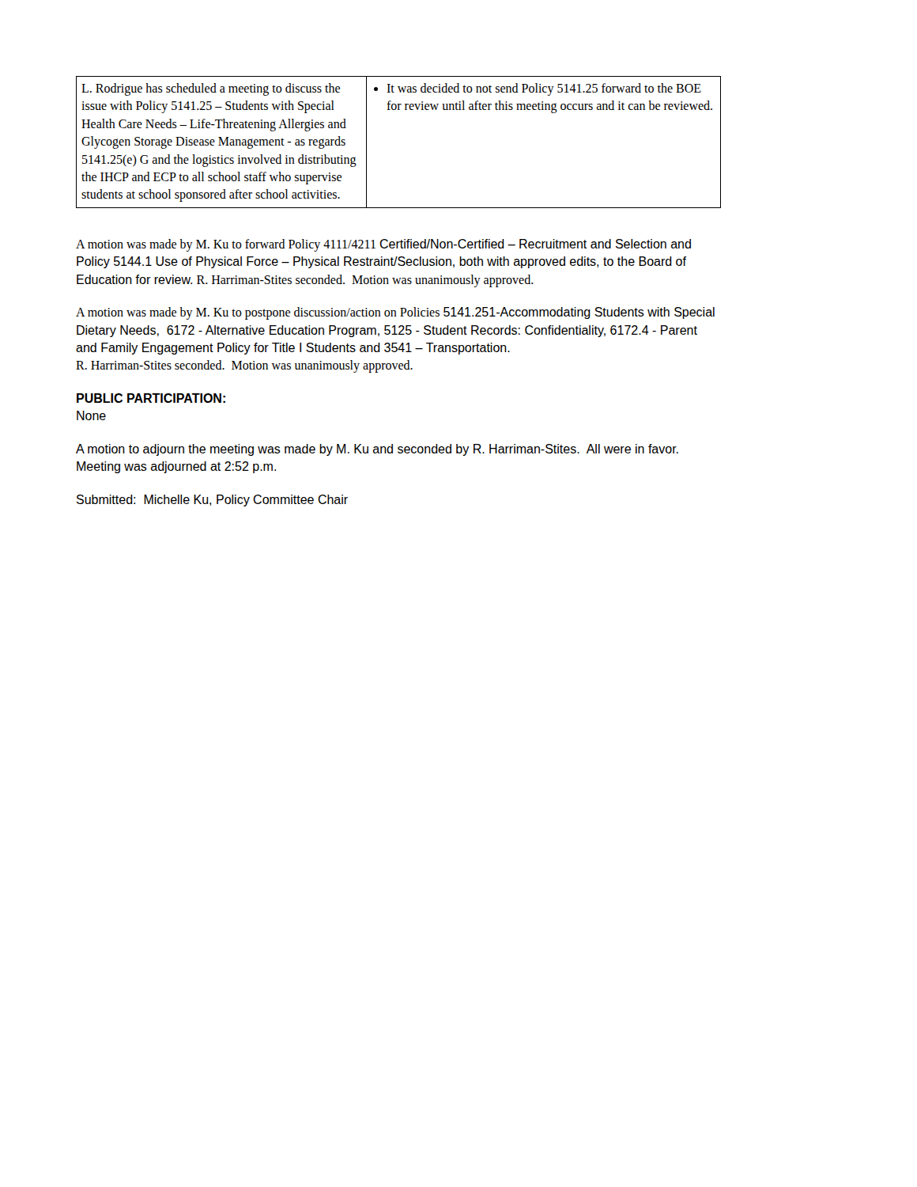| L. Rodrigue has scheduled a meeting to discuss the issue with Policy 5141.25 – Students with Special Health Care Needs – Life-Threatening Allergies and Glycogen Storage Disease Management - as regards 5141.25(e) G and the logistics involved in distributing the IHCP and ECP to all school staff who supervise students at school sponsored after school activities. | It was decided to not send Policy 5141.25 forward to the BOE for review until after this meeting occurs and it can be reviewed. |
A motion was made by M. Ku to forward Policy 4111/4211 Certified/Non-Certified – Recruitment and Selection and Policy 5144.1 Use of Physical Force – Physical Restraint/Seclusion, both with approved edits, to the Board of Education for review. R. Harriman-Stites seconded. Motion was unanimously approved.
A motion was made by M. Ku to postpone discussion/action on Policies 5141.251-Accommodating Students with Special Dietary Needs, 6172 - Alternative Education Program, 5125 - Student Records: Confidentiality, 6172.4 - Parent and Family Engagement Policy for Title I Students and 3541 – Transportation.
R. Harriman-Stites seconded. Motion was unanimously approved.
PUBLIC PARTICIPATION:
None
A motion to adjourn the meeting was made by M. Ku and seconded by R. Harriman-Stites. All were in favor. Meeting was adjourned at 2:52 p.m.
Submitted: Michelle Ku, Policy Committee Chair